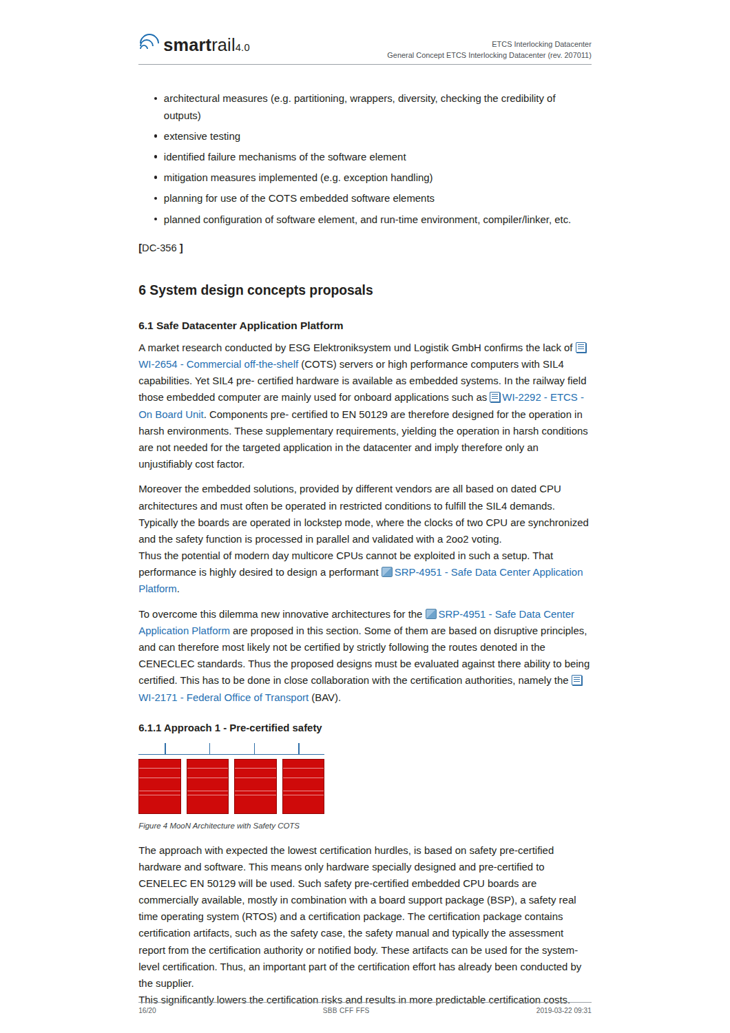smart rail 4.0
ETCS Interlocking Datacenter
General Concept ETCS Interlocking Datacenter (rev. 207011)
architectural measures (e.g. partitioning, wrappers, diversity, checking the credibility of outputs)
extensive testing
identified failure mechanisms of the software element
mitigation measures implemented (e.g. exception handling)
planning for use of the COTS embedded software elements
planned configuration of software element, and run-time environment, compiler/linker, etc.
[DC-356 ]
6 System design concepts proposals
6.1 Safe Datacenter Application Platform
A market research conducted by ESG Elektroniksystem und Logistik GmbH confirms the lack of WI-2654 - Commercial off-the-shelf (COTS) servers or high performance computers with SIL4 capabilities. Yet SIL4 pre- certified hardware is available as embedded systems. In the railway field those embedded computer are mainly used for onboard applications such as WI-2292 - ETCS - On Board Unit. Components pre- certified to EN 50129 are therefore designed for the operation in harsh environments. These supplementary requirements, yielding the operation in harsh conditions are not needed for the targeted application in the datacenter and imply therefore only an unjustifiably cost factor.
Moreover the embedded solutions, provided by different vendors are all based on dated CPU architectures and must often be operated in restricted conditions to fulfill the SIL4 demands. Typically the boards are operated in lockstep mode, where the clocks of two CPU are synchronized and the safety function is processed in parallel and validated with a 2oo2 voting.
Thus the potential of modern day multicore CPUs cannot be exploited in such a setup. That performance is highly desired to design a performant SRP-4951 - Safe Data Center Application Platform.
To overcome this dilemma new innovative architectures for the SRP-4951 - Safe Data Center Application Platform are proposed in this section. Some of them are based on disruptive principles, and can therefore most likely not be certified by strictly following the routes denoted in the CENECLEC standards. Thus the proposed designs must be evaluated against there ability to being certified. This has to be done in close collaboration with the certification authorities, namely the WI-2171 - Federal Office of Transport (BAV).
6.1.1 Approach 1 - Pre-certified safety
Figure 4 MooN Architecture with Safety COTS
The approach with expected the lowest certification hurdles, is based on safety pre-certified hardware and software. This means only hardware specially designed and pre-certified to CENELEC EN 50129 will be used. Such safety pre-certified embedded CPU boards are commercially available, mostly in combination with a board support package (BSP), a safety real time operating system (RTOS) and a certification package. The certification package contains certification artifacts, such as the safety case, the safety manual and typically the assessment report from the certification authority or notified body. These artifacts can be used for the system-level certification. Thus, an important part of the certification effort has already been conducted by the supplier.
This significantly lowers the certification risks and results in more predictable certification costs.
16/20
SBB CFF FFS
2019-03-22 09:31